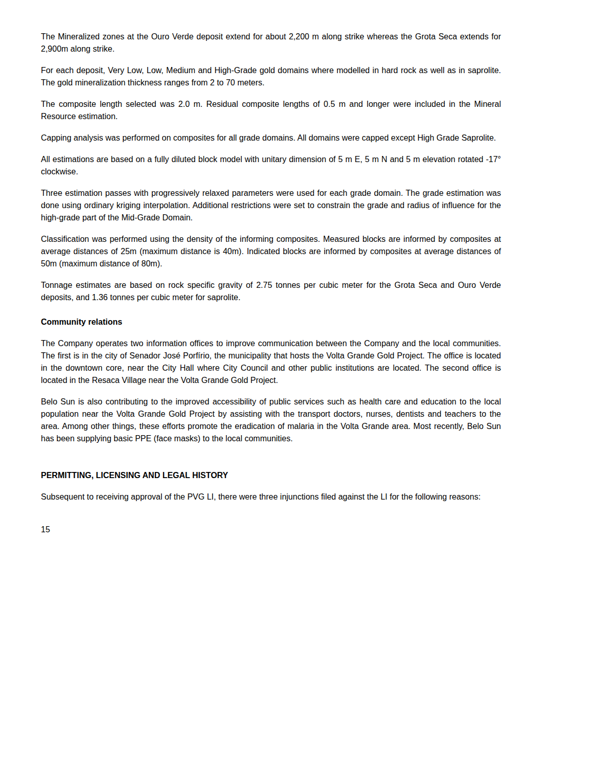The Mineralized zones at the Ouro Verde deposit extend for about 2,200 m along strike whereas the Grota Seca extends for 2,900m along strike.
For each deposit, Very Low, Low, Medium and High-Grade gold domains where modelled in hard rock as well as in saprolite. The gold mineralization thickness ranges from 2 to 70 meters.
The composite length selected was 2.0 m. Residual composite lengths of 0.5 m and longer were included in the Mineral Resource estimation.
Capping analysis was performed on composites for all grade domains. All domains were capped except High Grade Saprolite.
All estimations are based on a fully diluted block model with unitary dimension of 5 m E, 5 m N and 5 m elevation rotated -17° clockwise.
Three estimation passes with progressively relaxed parameters were used for each grade domain. The grade estimation was done using ordinary kriging interpolation. Additional restrictions were set to constrain the grade and radius of influence for the high-grade part of the Mid-Grade Domain.
Classification was performed using the density of the informing composites. Measured blocks are informed by composites at average distances of 25m (maximum distance is 40m). Indicated blocks are informed by composites at average distances of 50m (maximum distance of 80m).
Tonnage estimates are based on rock specific gravity of 2.75 tonnes per cubic meter for the Grota Seca and Ouro Verde deposits, and 1.36 tonnes per cubic meter for saprolite.
Community relations
The Company operates two information offices to improve communication between the Company and the local communities. The first is in the city of Senador José Porfírio, the municipality that hosts the Volta Grande Gold Project. The office is located in the downtown core, near the City Hall where City Council and other public institutions are located. The second office is located in the Resaca Village near the Volta Grande Gold Project.
Belo Sun is also contributing to the improved accessibility of public services such as health care and education to the local population near the Volta Grande Gold Project by assisting with the transport doctors, nurses, dentists and teachers to the area. Among other things, these efforts promote the eradication of malaria in the Volta Grande area. Most recently, Belo Sun has been supplying basic PPE (face masks) to the local communities.
Permitting, Licensing and Legal History
Subsequent to receiving approval of the PVG LI, there were three injunctions filed against the LI for the following reasons:
15